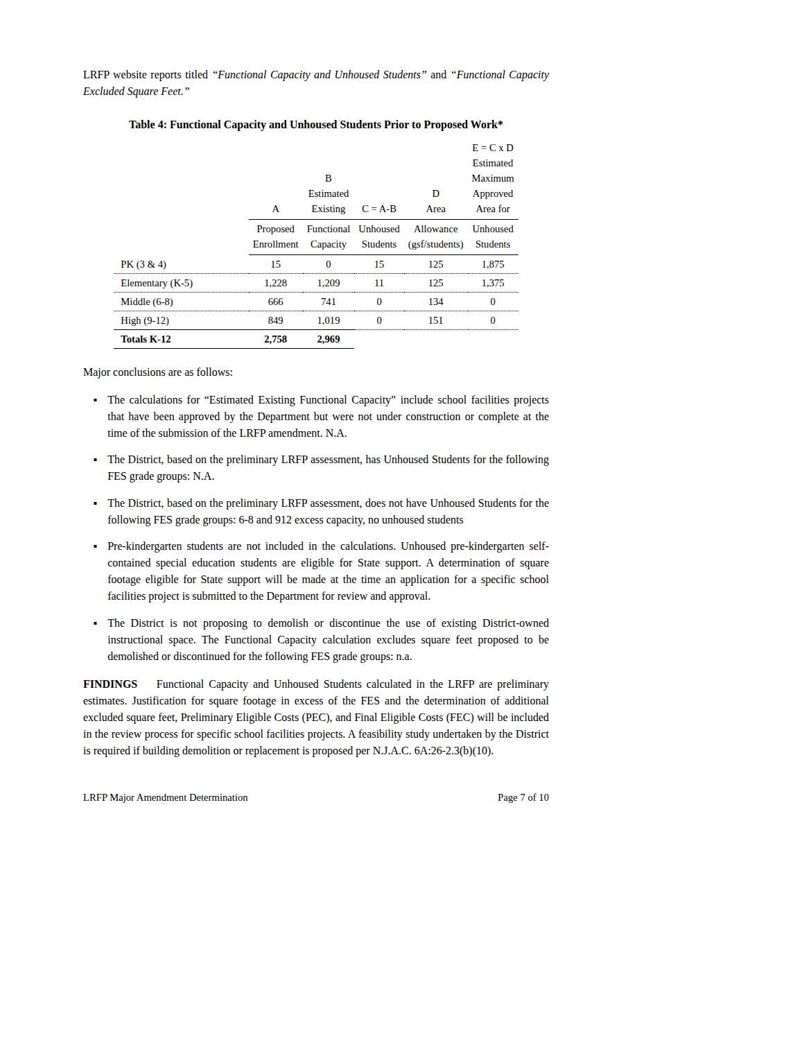LRFP website reports titled “Functional Capacity and Unhoused Students” and “Functional Capacity Excluded Square Feet.”
Table 4: Functional Capacity and Unhoused Students Prior to Proposed Work*
| | A | B Estimated Existing | C = A-B | D Area | E = C x D Estimated Maximum Approved Area for |
| --- | --- | --- | --- | --- | --- |
| Proposed Enrollment | Functional Capacity | Unhoused Students | Allowance (gsf/students) | Unhoused Students |
| PK (3 & 4) | 15 | 0 | 15 | 125 | 1,875 |
| Elementary (K-5) | 1,228 | 1,209 | 11 | 125 | 1,375 |
| Middle (6-8) | 666 | 741 | 0 | 134 | 0 |
| High (9-12) | 849 | 1,019 | 0 | 151 | 0 |
| Totals K-12 | 2,758 | 2,969 | | | |
Major conclusions are as follows:
The calculations for “Estimated Existing Functional Capacity” include school facilities projects that have been approved by the Department but were not under construction or complete at the time of the submission of the LRFP amendment. N.A.
The District, based on the preliminary LRFP assessment, has Unhoused Students for the following FES grade groups: N.A.
The District, based on the preliminary LRFP assessment, does not have Unhoused Students for the following FES grade groups: 6-8 and 912 excess capacity, no unhoused students
Pre-kindergarten students are not included in the calculations. Unhoused pre-kindergarten self-contained special education students are eligible for State support. A determination of square footage eligible for State support will be made at the time an application for a specific school facilities project is submitted to the Department for review and approval.
The District is not proposing to demolish or discontinue the use of existing District-owned instructional space. The Functional Capacity calculation excludes square feet proposed to be demolished or discontinued for the following FES grade groups: n.a.
FINDINGS Functional Capacity and Unhoused Students calculated in the LRFP are preliminary estimates. Justification for square footage in excess of the FES and the determination of additional excluded square feet, Preliminary Eligible Costs (PEC), and Final Eligible Costs (FEC) will be included in the review process for specific school facilities projects. A feasibility study undertaken by the District is required if building demolition or replacement is proposed per N.J.A.C. 6A:26-2.3(b)(10).
LRFP Major Amendment Determination Page 7 of 10